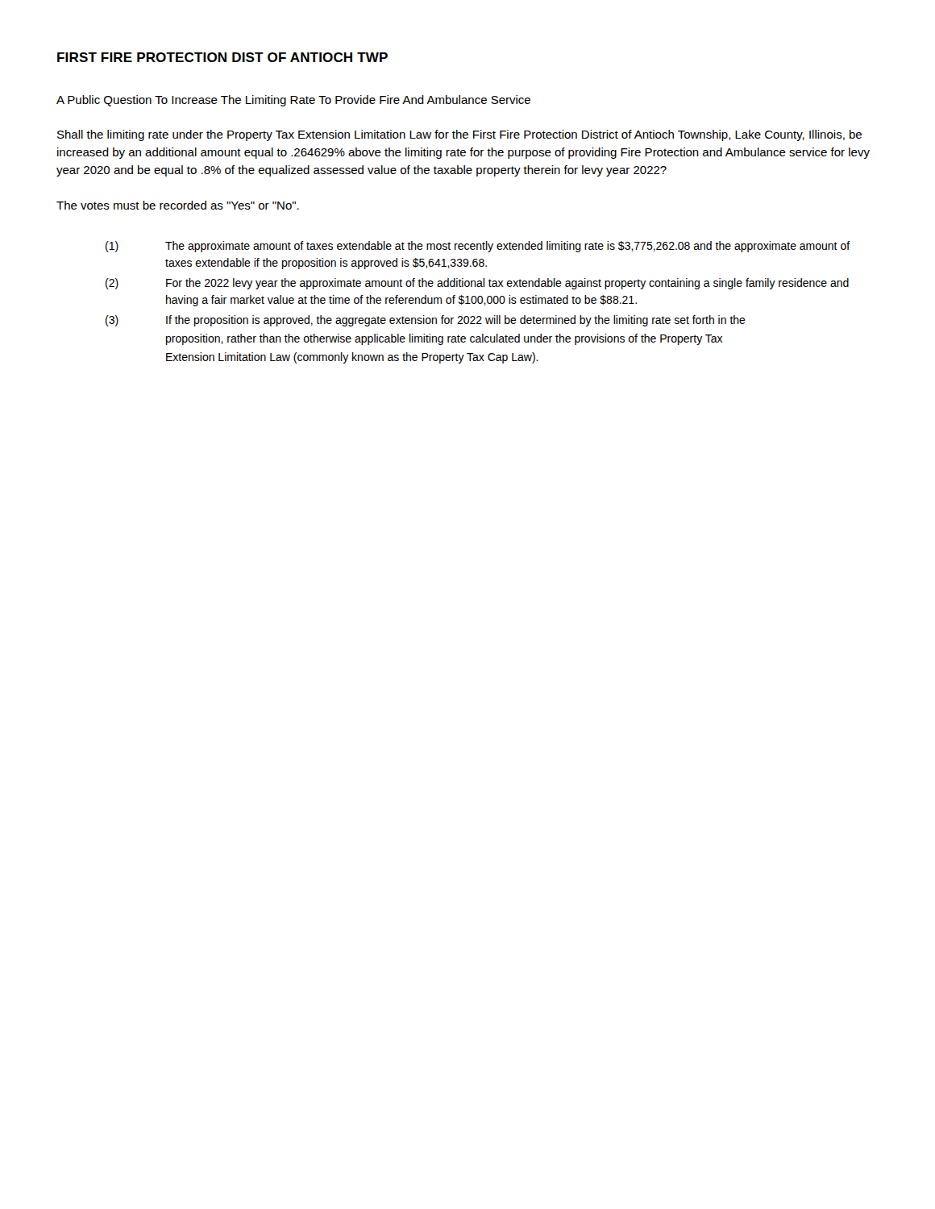FIRST FIRE PROTECTION DIST OF ANTIOCH TWP
A Public Question To Increase The Limiting Rate To Provide Fire And Ambulance Service
Shall the limiting rate under the Property Tax Extension Limitation Law for the First Fire Protection District of Antioch Township, Lake County, Illinois, be increased by an additional amount equal to .264629% above the limiting rate for the purpose of providing Fire Protection and Ambulance service for levy year 2020 and be equal to .8% of the equalized assessed value of the taxable property therein for levy year 2022?
The votes must be recorded as "Yes" or "No".
The approximate amount of taxes extendable at the most recently extended limiting rate is $3,775,262.08 and the approximate amount of taxes extendable if the proposition is approved is $5,641,339.68.
For the 2022 levy year the approximate amount of the additional tax extendable against property containing a single family residence and having a fair market value at the time of the referendum of $100,000 is estimated to be $88.21.
If the proposition is approved, the aggregate extension for 2022 will be determined by the limiting rate set forth in the
proposition, rather than the otherwise applicable limiting rate calculated under the provisions of the Property Tax
Extension Limitation Law (commonly known as the Property Tax Cap Law).